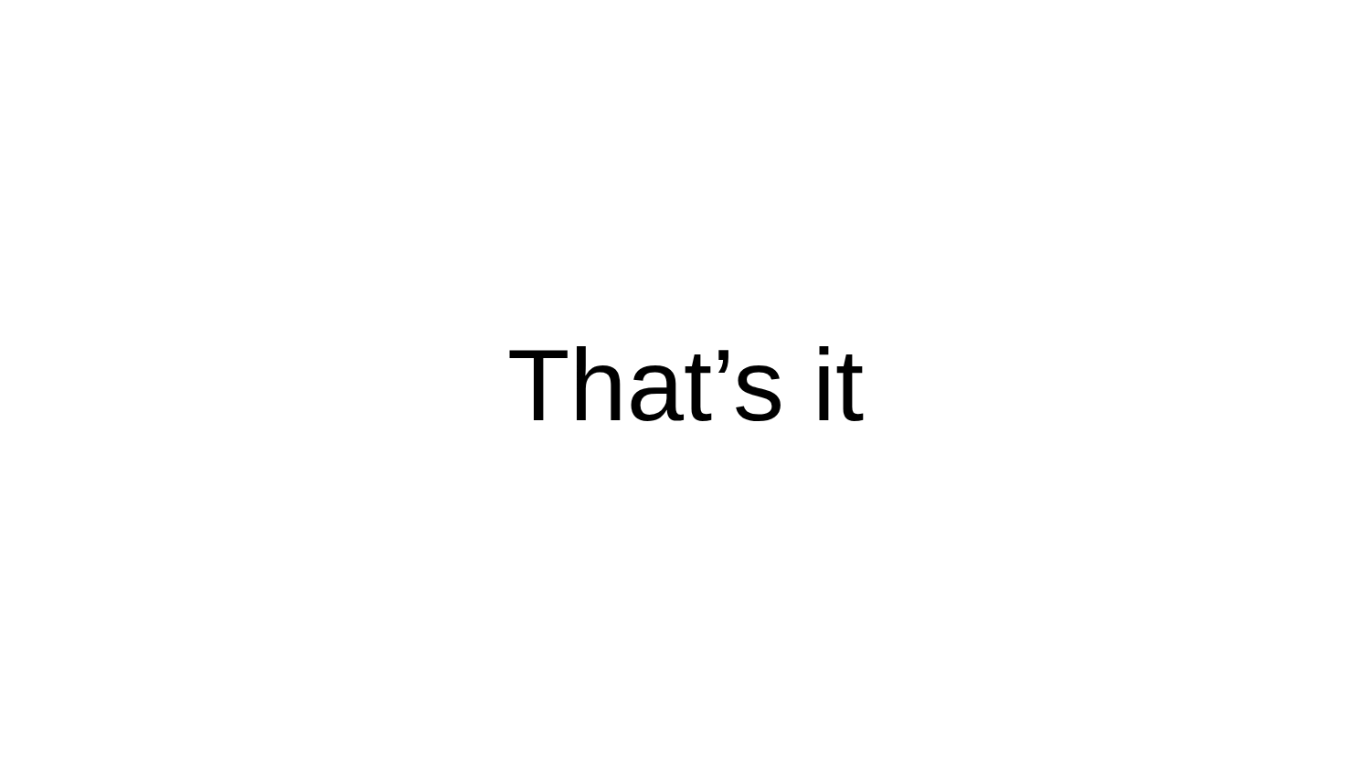That’s it